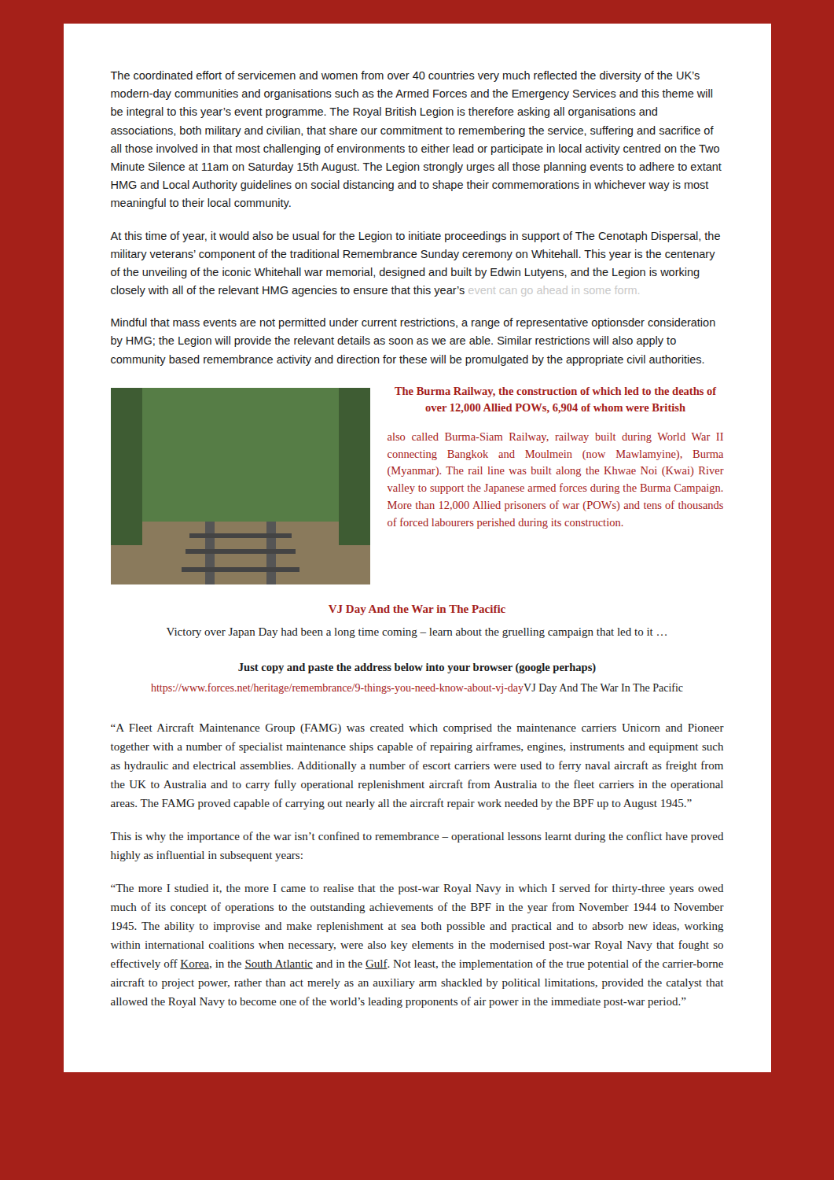The coordinated effort of servicemen and women from over 40 countries very much reflected the diversity of the UK’s modern-day communities and organisations such as the Armed Forces and the Emergency Services and this theme will be integral to this year’s event programme. The Royal British Legion is therefore asking all organisations and associations, both military and civilian, that share our commitment to remembering the service, suffering and sacrifice of all those involved in that most challenging of environments to either lead or participate in local activity centred on the Two Minute Silence at 11am on Saturday 15th August. The Legion strongly urges all those planning events to adhere to extant HMG and Local Authority guidelines on social distancing and to shape their commemorations in whichever way is most meaningful to their local community.
At this time of year, it would also be usual for the Legion to initiate proceedings in support of The Cenotaph Dispersal, the military veterans’ component of the traditional Remembrance Sunday ceremony on Whitehall. This year is the centenary of the unveiling of the iconic Whitehall war memorial, designed and built by Edwin Lutyens, and the Legion is working closely with all of the relevant HMG agencies to ensure that this year’s event can go ahead in some form.
Mindful that mass events are not permitted under current restrictions, a range of representative optionsder consideration by HMG; the Legion will provide the relevant details as soon as we are able. Similar restrictions will also apply to community based remembrance activity and direction for these will be promulgated by the appropriate civil authorities.
The Burma Railway, the construction of which led to the deaths of over 12,000 Allied POWs, 6,904 of whom were British
also called Burma-Siam Railway, railway built during World War II connecting Bangkok and Moulmein (now Mawlamyine), Burma (Myanmar). The rail line was built along the Khwae Noi (Kwai) River valley to support the Japanese armed forces during the Burma Campaign. More than 12,000 Allied prisoners of war (POWs) and tens of thousands of forced labourers perished during its construction.
VJ Day And the War in The Pacific
Victory over Japan Day had been a long time coming – learn about the gruelling campaign that led to it …
Just copy and paste the address below into your browser (google perhaps)
https://www.forces.net/heritage/remembrance/9-things-you-need-know-about-vj-day VJ Day And The War In The Pacific
“A Fleet Aircraft Maintenance Group (FAMG) was created which comprised the maintenance carriers Unicorn and Pioneer together with a number of specialist maintenance ships capable of repairing airframes, engines, instruments and equipment such as hydraulic and electrical assemblies. Additionally a number of escort carriers were used to ferry naval aircraft as freight from the UK to Australia and to carry fully operational replenishment aircraft from Australia to the fleet carriers in the operational areas. The FAMG proved capable of carrying out nearly all the aircraft repair work needed by the BPF up to August 1945.”
This is why the importance of the war isn’t confined to remembrance – operational lessons learnt during the conflict have proved highly as influential in subsequent years:
“The more I studied it, the more I came to realise that the post-war Royal Navy in which I served for thirty-three years owed much of its concept of operations to the outstanding achievements of the BPF in the year from November 1944 to November 1945. The ability to improvise and make replenishment at sea both possible and practical and to absorb new ideas, working within international coalitions when necessary, were also key elements in the modernised post-war Royal Navy that fought so effectively off Korea, in the South Atlantic and in the Gulf. Not least, the implementation of the true potential of the carrier-borne aircraft to project power, rather than act merely as an auxiliary arm shackled by political limitations, provided the catalyst that allowed the Royal Navy to become one of the world’s leading proponents of air power in the immediate post-war period.”